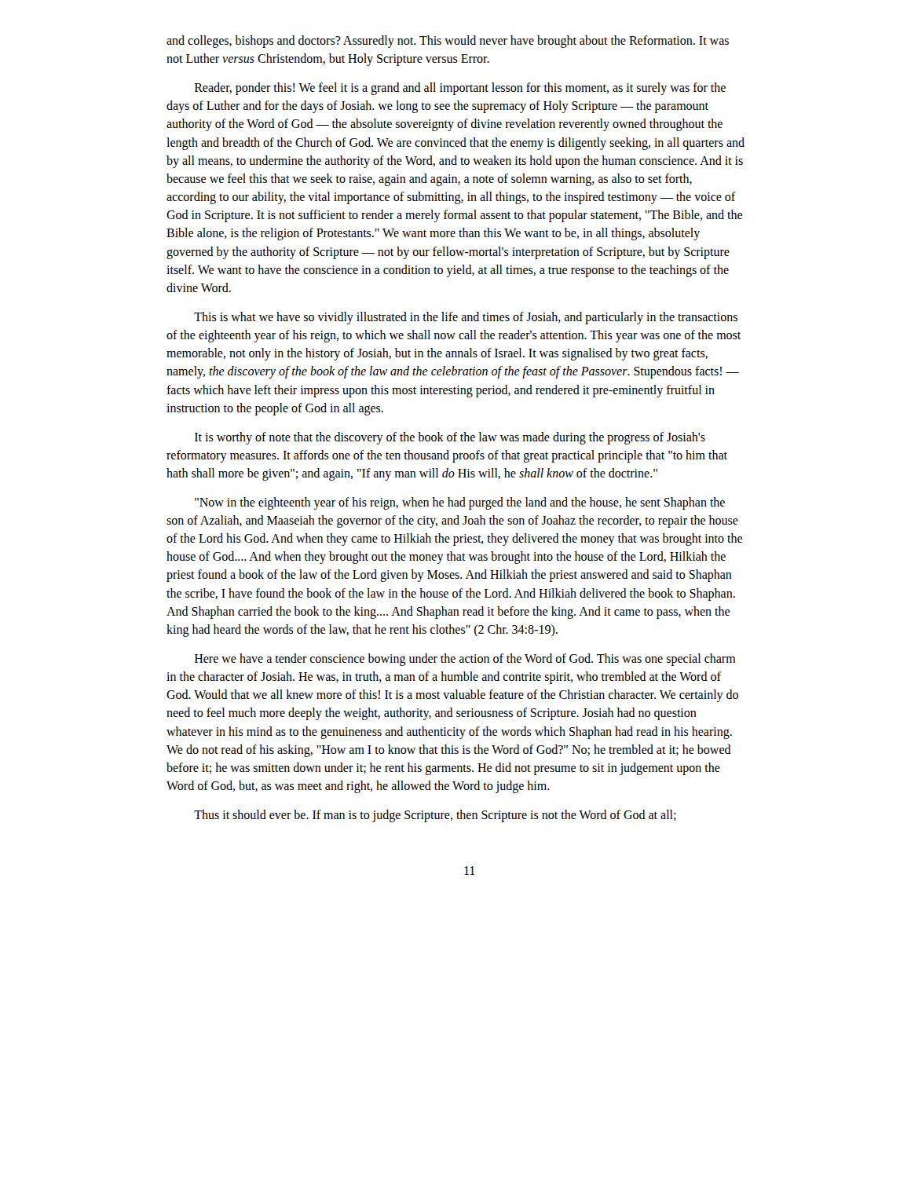and colleges, bishops and doctors? Assuredly not. This would never have brought about the Reformation. It was not Luther versus Christendom, but Holy Scripture versus Error.
Reader, ponder this! We feel it is a grand and all important lesson for this moment, as it surely was for the days of Luther and for the days of Josiah. we long to see the supremacy of Holy Scripture — the paramount authority of the Word of God — the absolute sovereignty of divine revelation reverently owned throughout the length and breadth of the Church of God. We are convinced that the enemy is diligently seeking, in all quarters and by all means, to undermine the authority of the Word, and to weaken its hold upon the human conscience. And it is because we feel this that we seek to raise, again and again, a note of solemn warning, as also to set forth, according to our ability, the vital importance of submitting, in all things, to the inspired testimony — the voice of God in Scripture. It is not sufficient to render a merely formal assent to that popular statement, "The Bible, and the Bible alone, is the religion of Protestants." We want more than this We want to be, in all things, absolutely governed by the authority of Scripture — not by our fellow-mortal's interpretation of Scripture, but by Scripture itself. We want to have the conscience in a condition to yield, at all times, a true response to the teachings of the divine Word.
This is what we have so vividly illustrated in the life and times of Josiah, and particularly in the transactions of the eighteenth year of his reign, to which we shall now call the reader's attention. This year was one of the most memorable, not only in the history of Josiah, but in the annals of Israel. It was signalised by two great facts, namely, the discovery of the book of the law and the celebration of the feast of the Passover. Stupendous facts! — facts which have left their impress upon this most interesting period, and rendered it pre-eminently fruitful in instruction to the people of God in all ages.
It is worthy of note that the discovery of the book of the law was made during the progress of Josiah's reformatory measures. It affords one of the ten thousand proofs of that great practical principle that "to him that hath shall more be given"; and again, "If any man will do His will, he shall know of the doctrine."
"Now in the eighteenth year of his reign, when he had purged the land and the house, he sent Shaphan the son of Azaliah, and Maaseiah the governor of the city, and Joah the son of Joahaz the recorder, to repair the house of the Lord his God. And when they came to Hilkiah the priest, they delivered the money that was brought into the house of God.... And when they brought out the money that was brought into the house of the Lord, Hilkiah the priest found a book of the law of the Lord given by Moses. And Hilkiah the priest answered and said to Shaphan the scribe, I have found the book of the law in the house of the Lord. And Hilkiah delivered the book to Shaphan. And Shaphan carried the book to the king.... And Shaphan read it before the king. And it came to pass, when the king had heard the words of the law, that he rent his clothes" (2 Chr. 34:8-19).
Here we have a tender conscience bowing under the action of the Word of God. This was one special charm in the character of Josiah. He was, in truth, a man of a humble and contrite spirit, who trembled at the Word of God. Would that we all knew more of this! It is a most valuable feature of the Christian character. We certainly do need to feel much more deeply the weight, authority, and seriousness of Scripture. Josiah had no question whatever in his mind as to the genuineness and authenticity of the words which Shaphan had read in his hearing. We do not read of his asking, "How am I to know that this is the Word of God?" No; he trembled at it; he bowed before it; he was smitten down under it; he rent his garments. He did not presume to sit in judgement upon the Word of God, but, as was meet and right, he allowed the Word to judge him.
Thus it should ever be. If man is to judge Scripture, then Scripture is not the Word of God at all;
11